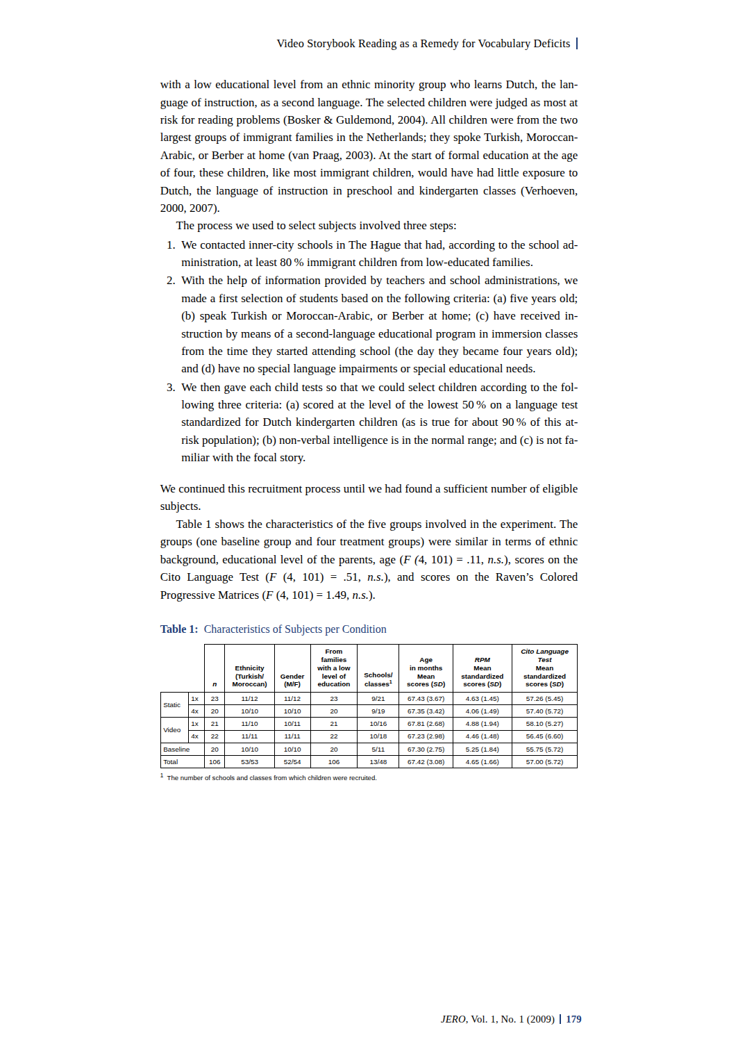Video Storybook Reading as a Remedy for Vocabulary Deficits
with a low educational level from an ethnic minority group who learns Dutch, the language of instruction, as a second language. The selected children were judged as most at risk for reading problems (Bosker & Guldemond, 2004). All children were from the two largest groups of immigrant families in the Netherlands; they spoke Turkish, Moroccan-Arabic, or Berber at home (van Praag, 2003). At the start of formal education at the age of four, these children, like most immigrant children, would have had little exposure to Dutch, the language of instruction in preschool and kindergarten classes (Verhoeven, 2000, 2007).
The process we used to select subjects involved three steps:
We contacted inner-city schools in The Hague that had, according to the school administration, at least 80 % immigrant children from low-educated families.
With the help of information provided by teachers and school administrations, we made a first selection of students based on the following criteria: (a) five years old; (b) speak Turkish or Moroccan-Arabic, or Berber at home; (c) have received instruction by means of a second-language educational program in immersion classes from the time they started attending school (the day they became four years old); and (d) have no special language impairments or special educational needs.
We then gave each child tests so that we could select children according to the following three criteria: (a) scored at the level of the lowest 50 % on a language test standardized for Dutch kindergarten children (as is true for about 90 % of this at-risk population); (b) non-verbal intelligence is in the normal range; and (c) is not familiar with the focal story.
We continued this recruitment process until we had found a sufficient number of eligible subjects.
Table 1 shows the characteristics of the five groups involved in the experiment. The groups (one baseline group and four treatment groups) were similar in terms of ethnic background, educational level of the parents, age (F (4, 101) = .11, n.s.), scores on the Cito Language Test (F (4, 101) = .51, n.s.), and scores on the Raven’s Colored Progressive Matrices (F (4, 101) = 1.49, n.s.).
Table 1: Characteristics of Subjects per Condition
| | n | Ethnicity (Turkish/ Moroccan) | Gender (M/F) | From families with a low level of education | Schools/ classes 1 | Age in months Mean scores ( SD ) | RPM Mean standardized scores ( SD ) | Cito Language Test Mean standardized scores ( SD ) |
| --- | --- | --- | --- | --- | --- | --- | --- | --- |
| Static | 1x | 23 | 11/12 | 11/12 | 23 | 9/21 | 67.43 (3.67) | 4.63 (1.45) | 57.26 (5.45) |
| 4x | 20 | 10/10 | 10/10 | 20 | 9/19 | 67.35 (3.42) | 4.06 (1.49) | 57.40 (5.72) |
| Video | 1x | 21 | 11/10 | 10/11 | 21 | 10/16 | 67.81 (2.68) | 4.88 (1.94) | 58.10 (5.27) |
| 4x | 22 | 11/11 | 11/11 | 22 | 10/18 | 67.23 (2.98) | 4.46 (1.48) | 56.45 (6.60) |
| Baseline | 20 | 10/10 | 10/10 | 20 | 5/11 | 67.30 (2.75) | 5.25 (1.84) | 55.75 (5.72) |
| Total | 106 | 53/53 | 52/54 | 106 | 13/48 | 67.42 (3.08) | 4.65 (1.66) | 57.00 (5.72) |
1 The number of schools and classes from which children were recruited.
JERO, Vol. 1, No. 1 (2009) 179